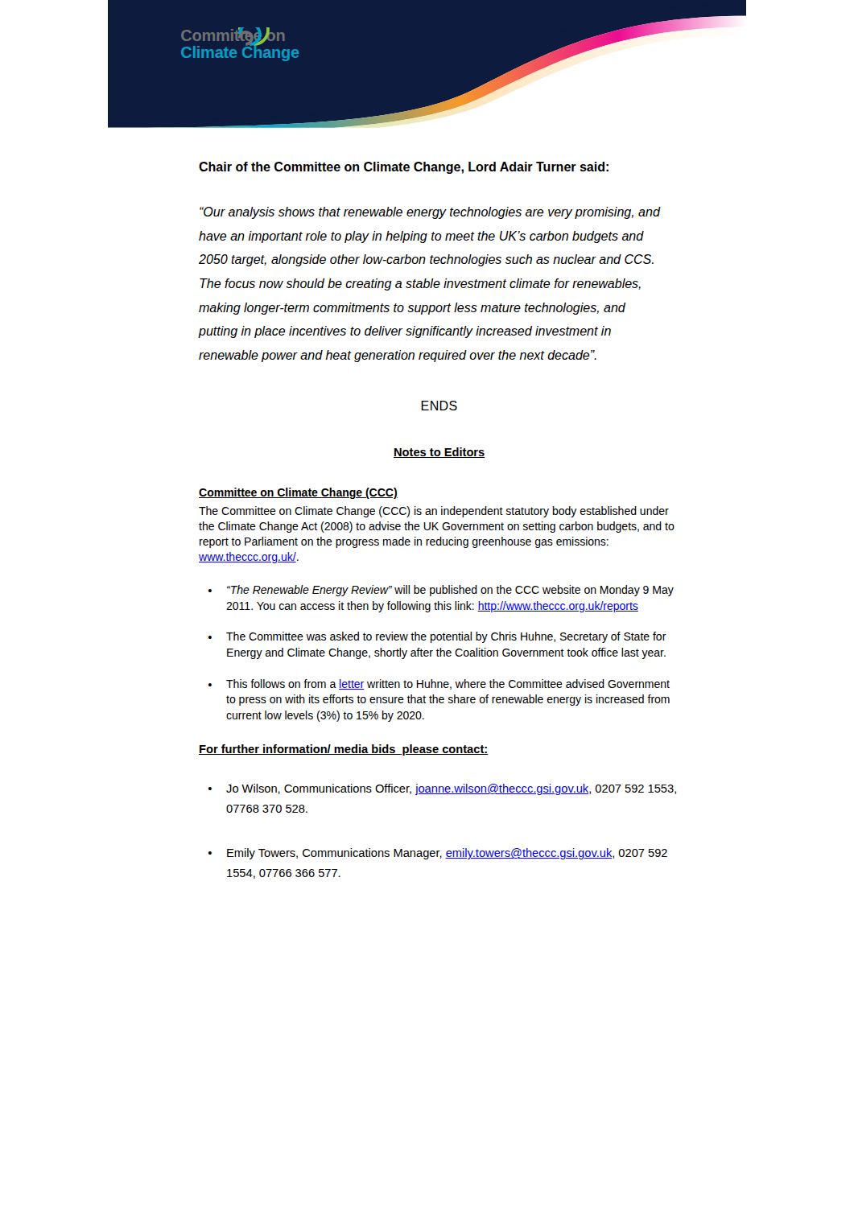Committee on
Climate Change
Chair of the Committee on Climate Change, Lord Adair Turner said:
“Our analysis shows that renewable energy technologies are very promising, and have an important role to play in helping to meet the UK’s carbon budgets and 2050 target, alongside other low-carbon technologies such as nuclear and CCS. The focus now should be creating a stable investment climate for renewables, making longer-term commitments to support less mature technologies, and putting in place incentives to deliver significantly increased investment in renewable power and heat generation required over the next decade”.
ENDS
Notes to Editors
Committee on Climate Change (CCC)
The Committee on Climate Change (CCC) is an independent statutory body established under the Climate Change Act (2008) to advise the UK Government on setting carbon budgets, and to report to Parliament on the progress made in reducing greenhouse gas emissions: www.theccc.org.uk/.
“The Renewable Energy Review” will be published on the CCC website on Monday 9 May 2011. You can access it then by following this link: http://www.theccc.org.uk/reports
The Committee was asked to review the potential by Chris Huhne, Secretary of State for Energy and Climate Change, shortly after the Coalition Government took office last year.
This follows on from a letter written to Huhne, where the Committee advised Government to press on with its efforts to ensure that the share of renewable energy is increased from current low levels (3%) to 15% by 2020.
For further information/ media bids please contact:
Jo Wilson, Communications Officer, joanne.wilson@theccc.gsi.gov.uk, 0207 592 1553, 07768 370 528.
Emily Towers, Communications Manager, emily.towers@theccc.gsi.gov.uk, 0207 592 1554, 07766 366 577.